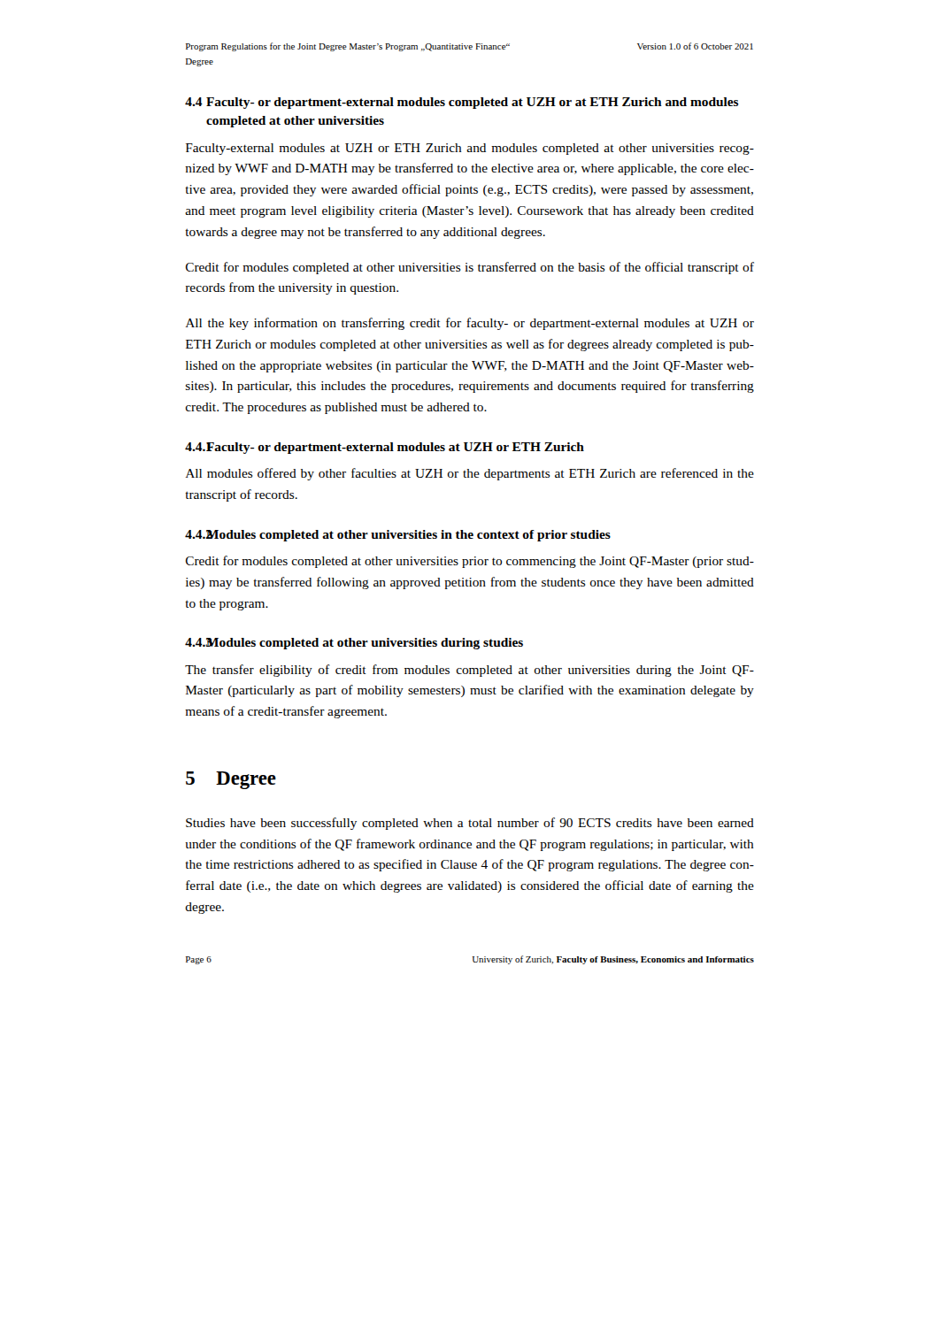Program Regulations for the Joint Degree Master’s Program „Quantitative Finance“
Version 1.0 of 6 October 2021
Degree
4.4 Faculty- or department-external modules completed at UZH or at ETH Zurich and modules completed at other universities
Faculty-external modules at UZH or ETH Zurich and modules completed at other universities recognized by WWF and D-MATH may be transferred to the elective area or, where applicable, the core elective area, provided they were awarded official points (e.g., ECTS credits), were passed by assessment, and meet program level eligibility criteria (Master’s level). Coursework that has already been credited towards a degree may not be transferred to any additional degrees.
Credit for modules completed at other universities is transferred on the basis of the official transcript of records from the university in question.
All the key information on transferring credit for faculty- or department-external modules at UZH or ETH Zurich or modules completed at other universities as well as for degrees already completed is published on the appropriate websites (in particular the WWF, the D-MATH and the Joint QF-Master websites). In particular, this includes the procedures, requirements and documents required for transferring credit. The procedures as published must be adhered to.
4.4.1 Faculty- or department-external modules at UZH or ETH Zurich
All modules offered by other faculties at UZH or the departments at ETH Zurich are referenced in the transcript of records.
4.4.2 Modules completed at other universities in the context of prior studies
Credit for modules completed at other universities prior to commencing the Joint QF-Master (prior studies) may be transferred following an approved petition from the students once they have been admitted to the program.
4.4.3 Modules completed at other universities during studies
The transfer eligibility of credit from modules completed at other universities during the Joint QF-Master (particularly as part of mobility semesters) must be clarified with the examination delegate by means of a credit-transfer agreement.
5 Degree
Studies have been successfully completed when a total number of 90 ECTS credits have been earned under the conditions of the QF framework ordinance and the QF program regulations; in particular, with the time restrictions adhered to as specified in Clause 4 of the QF program regulations. The degree conferral date (i.e., the date on which degrees are validated) is considered the official date of earning the degree.
Page 6
University of Zurich, Faculty of Business, Economics and Informatics